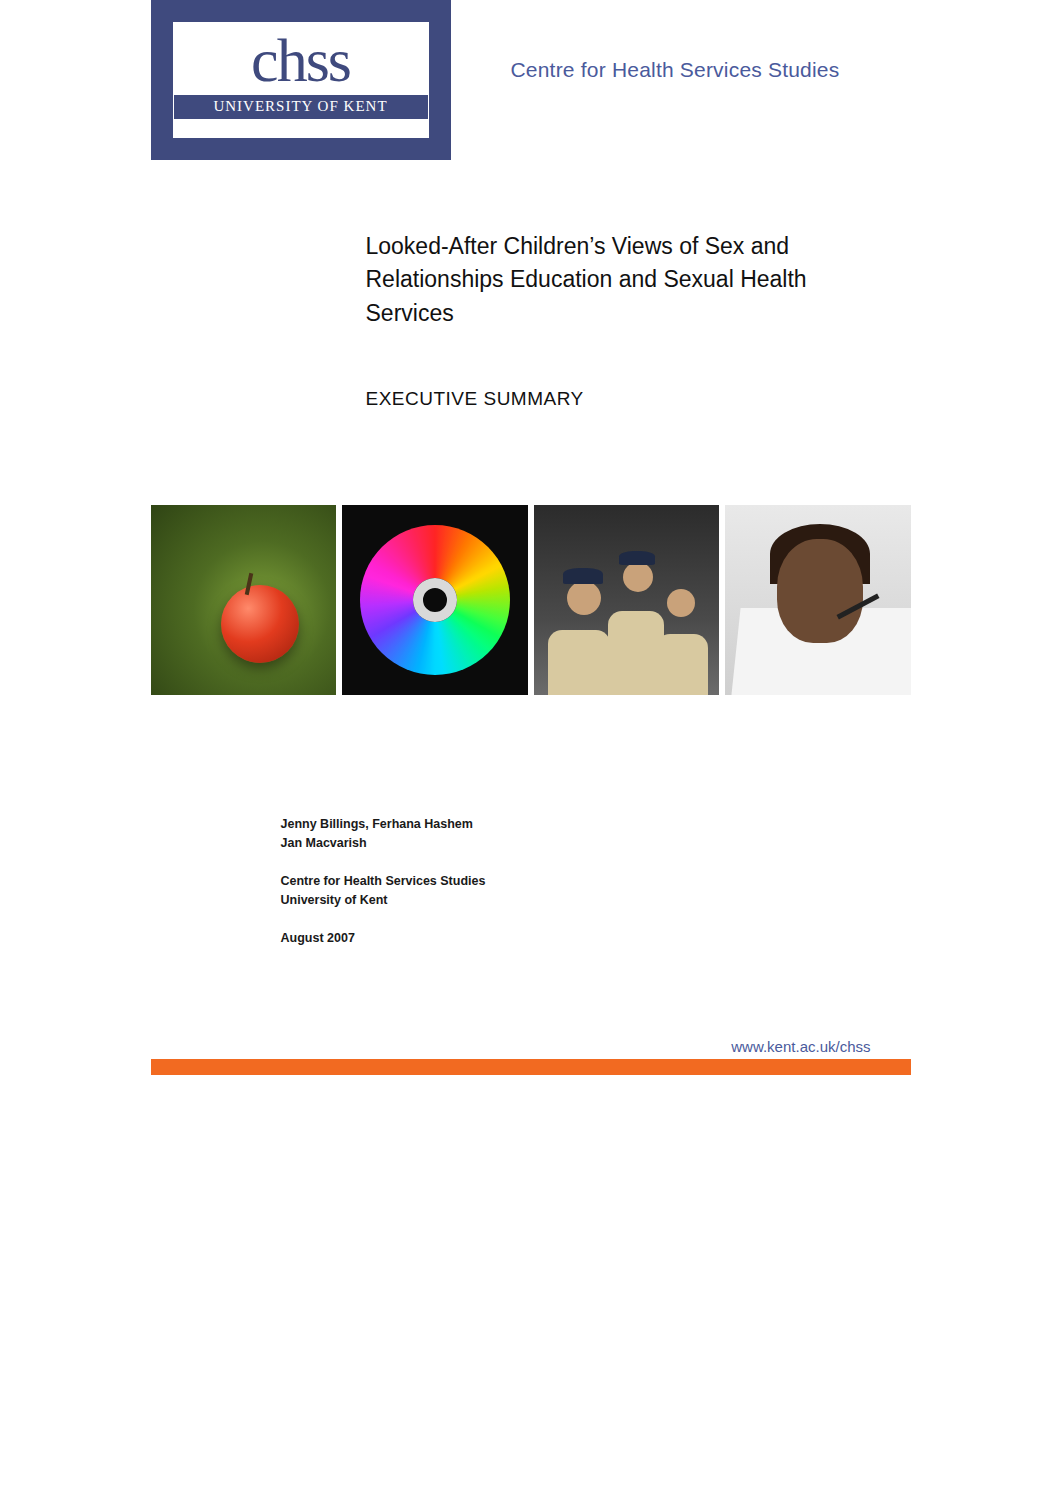chss
UNIVERSITY OF KENT
Centre for Health Services Studies
Looked-After Children’s Views of Sex and Relationships Education and Sexual Health Services
EXECUTIVE SUMMARY
Jenny Billings, Ferhana Hashem
Jan Macvarish
Centre for Health Services Studies
University of Kent
August 2007
www.kent.ac.uk/chss